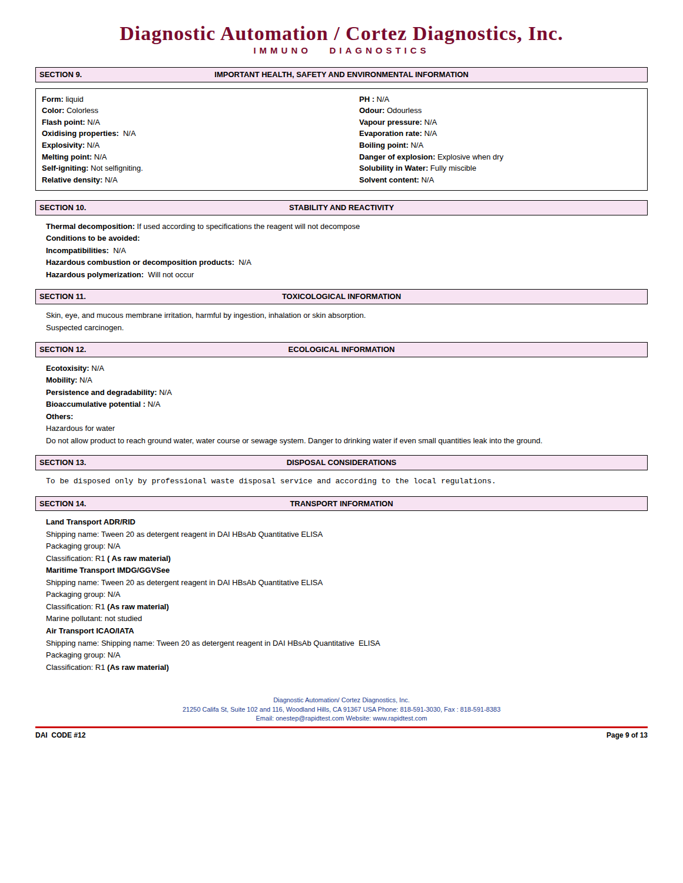Diagnostic Automation / Cortez Diagnostics, Inc.
IMMUNO DIAGNOSTICS
SECTION 9. IMPORTANT HEALTH, SAFETY AND ENVIRONMENTAL INFORMATION
| Form: liquid | PH : N/A |
| Color: Colorless | Odour: Odourless |
| Flash point: N/A | Vapour pressure: N/A |
| Oxidising properties: N/A | Evaporation rate: N/A |
| Explosivity: N/A | Boiling point: N/A |
| Melting point: N/A | Danger of explosion: Explosive when dry |
| Self-igniting: Not selfigniting. | Solubility in Water: Fully miscible |
| Relative density: N/A | Solvent content: N/A |
SECTION 10. STABILITY AND REACTIVITY
Thermal decomposition: If used according to specifications the reagent will not decompose
Conditions to be avoided:
Incompatibilities: N/A
Hazardous combustion or decomposition products: N/A
Hazardous polymerization: Will not occur
SECTION 11. TOXICOLOGICAL INFORMATION
Skin, eye, and mucous membrane irritation, harmful by ingestion, inhalation or skin absorption.
Suspected carcinogen.
SECTION 12. ECOLOGICAL INFORMATION
Ecotoxisity: N/A
Mobility: N/A
Persistence and degradability: N/A
Bioaccumulative potential : N/A
Others:
Hazardous for water
Do not allow product to reach ground water, water course or sewage system. Danger to drinking water if even small quantities leak into the ground.
SECTION 13. DISPOSAL CONSIDERATIONS
To be disposed only by professional waste disposal service and according to the local regulations.
SECTION 14. TRANSPORT INFORMATION
Land Transport ADR/RID
Shipping name: Tween 20 as detergent reagent in DAI HBsAb Quantitative ELISA
Packaging group: N/A
Classification: R1 ( As raw material)
Maritime Transport IMDG/GGVSee
Shipping name: Tween 20 as detergent reagent in DAI HBsAb Quantitative ELISA
Packaging group: N/A
Classification: R1 (As raw material)
Marine pollutant: not studied
Air Transport ICAO/IATA
Shipping name: Shipping name: Tween 20 as detergent reagent in DAI HBsAb Quantitative ELISA
Packaging group: N/A
Classification: R1 (As raw material)
Diagnostic Automation/ Cortez Diagnostics, Inc.
21250 Califa St, Suite 102 and 116, Woodland Hills, CA 91367 USA Phone: 818-591-3030, Fax : 818-591-8383
Email: onestep@rapidtest.com Website: www.rapidtest.com
DAI CODE #12 Page 9 of 13